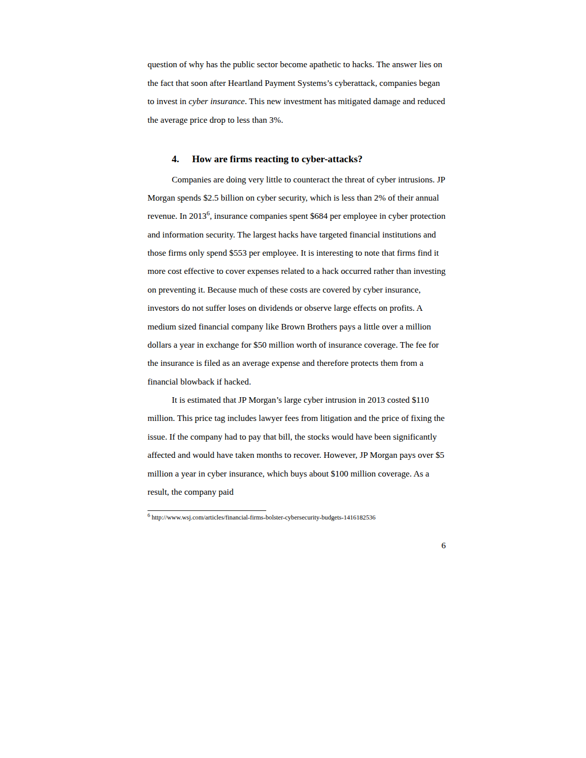question of why has the public sector become apathetic to hacks. The answer lies on the fact that soon after Heartland Payment Systems’s cyberattack, companies began to invest in cyber insurance. This new investment has mitigated damage and reduced the average price drop to less than 3%.
4. How are firms reacting to cyber-attacks?
Companies are doing very little to counteract the threat of cyber intrusions. JP Morgan spends $2.5 billion on cyber security, which is less than 2% of their annual revenue. In 20136, insurance companies spent $684 per employee in cyber protection and information security. The largest hacks have targeted financial institutions and those firms only spend $553 per employee. It is interesting to note that firms find it more cost effective to cover expenses related to a hack occurred rather than investing on preventing it. Because much of these costs are covered by cyber insurance, investors do not suffer loses on dividends or observe large effects on profits. A medium sized financial company like Brown Brothers pays a little over a million dollars a year in exchange for $50 million worth of insurance coverage. The fee for the insurance is filed as an average expense and therefore protects them from a financial blowback if hacked.
It is estimated that JP Morgan’s large cyber intrusion in 2013 costed $110 million. This price tag includes lawyer fees from litigation and the price of fixing the issue. If the company had to pay that bill, the stocks would have been significantly affected and would have taken months to recover. However, JP Morgan pays over $5 million a year in cyber insurance, which buys about $100 million coverage. As a result, the company paid
6 http://www.wsj.com/articles/financial-firms-bolster-cybersecurity-budgets-1416182536
6